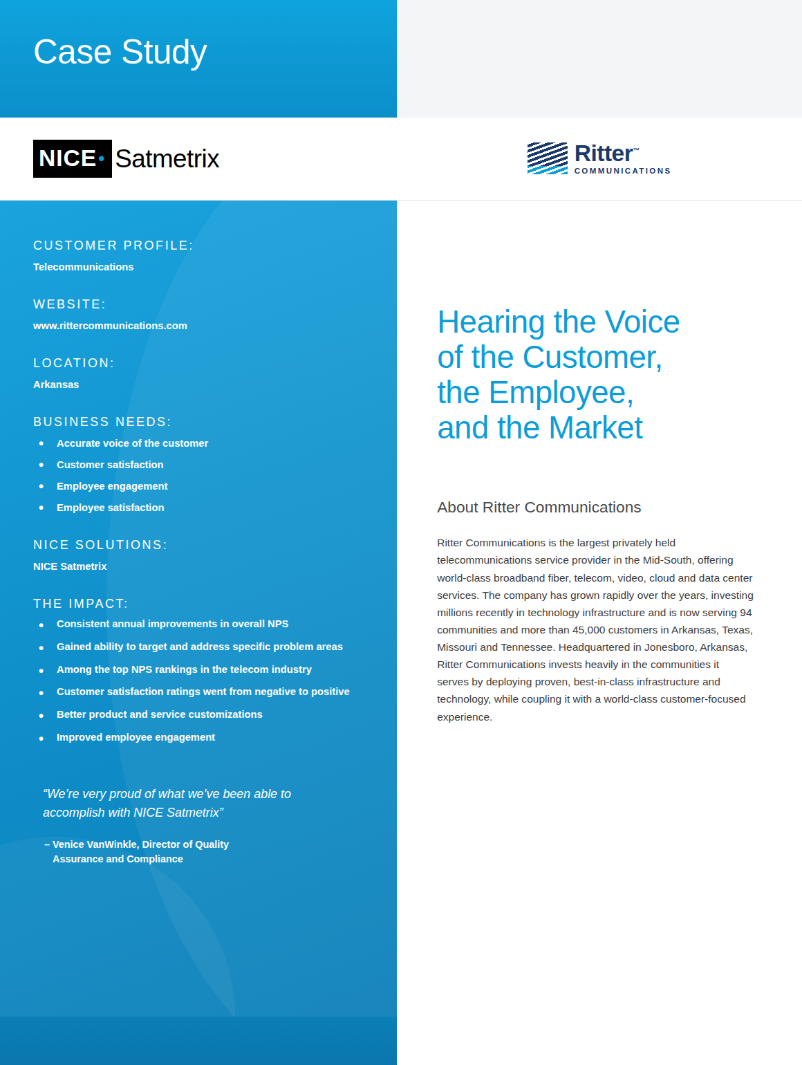Case Study
NICE•Satmetrix
Ritter™
COMMUNICATIONS
Customer Profile:
Telecommunications
Website:
www.rittercommunications.com
Location:
Arkansas
Business Needs:
Accurate voice of the customer
Customer satisfaction
Employee engagement
Employee satisfaction
NICE Solutions:
NICE Satmetrix
The Impact:
Consistent annual improvements in overall NPS
Gained ability to target and address specific problem areas
Among the top NPS rankings in the telecom industry
Customer satisfaction ratings went from negative to positive
Better product and service customizations
Improved employee engagement
“We’re very proud of what we’ve been able to accomplish with NICE Satmetrix”
– Venice VanWinkle, Director of Quality
Assurance and Compliance
Hearing the Voice
of the Customer,
the Employee,
and the Market
About Ritter Communications
Ritter Communications is the largest privately held telecommunications service provider in the Mid-South, offering world-class broadband fiber, telecom, video, cloud and data center services. The company has grown rapidly over the years, investing millions recently in technology infrastructure and is now serving 94 communities and more than 45,000 customers in Arkansas, Texas, Missouri and Tennessee. Headquartered in Jonesboro, Arkansas, Ritter Communications invests heavily in the communities it serves by deploying proven, best-in-class infrastructure and technology, while coupling it with a world-class customer-focused experience.